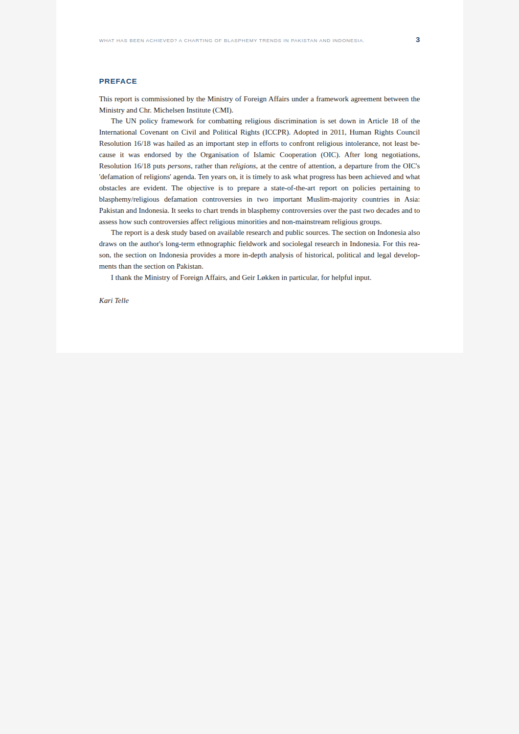What has been achieved? A charting of blasphemy trends in Pakistan and Indonesia.
3
Preface
This report is commissioned by the Ministry of Foreign Affairs under a framework agreement between the Ministry and Chr. Michelsen Institute (CMI).
The UN policy framework for combatting religious discrimination is set down in Article 18 of the International Covenant on Civil and Political Rights (ICCPR). Adopted in 2011, Human Rights Council Resolution 16/18 was hailed as an important step in efforts to confront religious intolerance, not least because it was endorsed by the Organisation of Islamic Cooperation (OIC). After long negotiations, Resolution 16/18 puts persons, rather than religions, at the centre of attention, a departure from the OIC's 'defamation of religions' agenda. Ten years on, it is timely to ask what progress has been achieved and what obstacles are evident. The objective is to prepare a state-of-the-art report on policies pertaining to blasphemy/religious defamation controversies in two important Muslim-majority countries in Asia: Pakistan and Indonesia. It seeks to chart trends in blasphemy controversies over the past two decades and to assess how such controversies affect religious minorities and non-mainstream religious groups.
The report is a desk study based on available research and public sources. The section on Indonesia also draws on the author's long-term ethnographic fieldwork and sociolegal research in Indonesia. For this reason, the section on Indonesia provides a more in-depth analysis of historical, political and legal developments than the section on Pakistan.
I thank the Ministry of Foreign Affairs, and Geir Løkken in particular, for helpful input.
Kari Telle